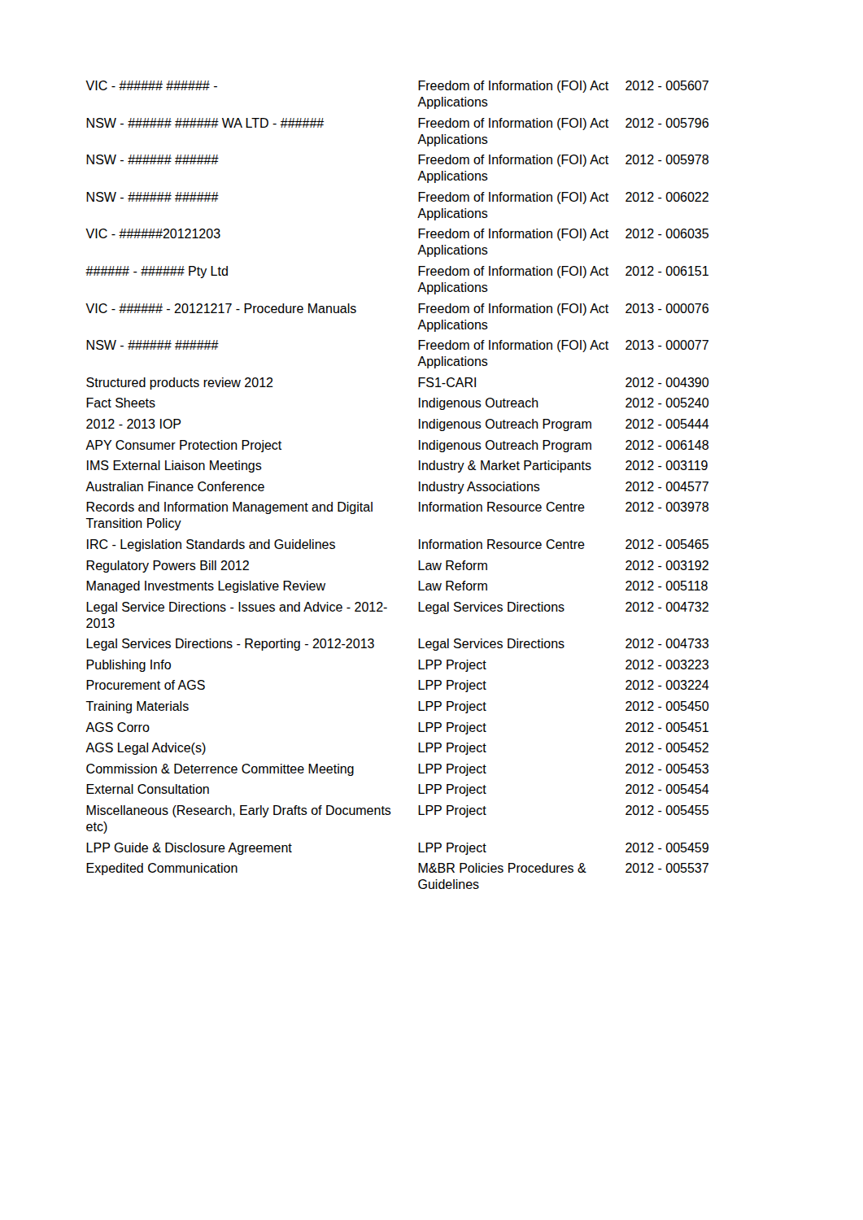| VIC - ###### ###### - | Freedom of Information (FOI) Act Applications | 2012 - 005607 |
| NSW - ###### ###### WA LTD - ###### | Freedom of Information (FOI) Act Applications | 2012 - 005796 |
| NSW - ###### ###### | Freedom of Information (FOI) Act Applications | 2012 - 005978 |
| NSW - ###### ###### | Freedom of Information (FOI) Act Applications | 2012 - 006022 |
| VIC - ######20121203 | Freedom of Information (FOI) Act Applications | 2012 - 006035 |
| ###### - ###### Pty Ltd | Freedom of Information (FOI) Act Applications | 2012 - 006151 |
| VIC - ###### - 20121217 - Procedure Manuals | Freedom of Information (FOI) Act Applications | 2013 - 000076 |
| NSW - ###### ###### | Freedom of Information (FOI) Act Applications | 2013 - 000077 |
| Structured products review 2012 | FS1-CARI | 2012 - 004390 |
| Fact Sheets | Indigenous Outreach | 2012 - 005240 |
| 2012 - 2013 IOP | Indigenous Outreach Program | 2012 - 005444 |
| APY Consumer Protection Project | Indigenous Outreach Program | 2012 - 006148 |
| IMS External Liaison Meetings | Industry & Market Participants | 2012 - 003119 |
| Australian Finance Conference | Industry Associations | 2012 - 004577 |
| Records and Information Management and Digital Transition Policy | Information Resource Centre | 2012 - 003978 |
| IRC - Legislation Standards and Guidelines | Information Resource Centre | 2012 - 005465 |
| Regulatory Powers Bill 2012 | Law Reform | 2012 - 003192 |
| Managed Investments Legislative Review | Law Reform | 2012 - 005118 |
| Legal Service Directions - Issues and Advice - 2012-2013 | Legal Services Directions | 2012 - 004732 |
| Legal Services Directions - Reporting - 2012-2013 | Legal Services Directions | 2012 - 004733 |
| Publishing Info | LPP Project | 2012 - 003223 |
| Procurement of AGS | LPP Project | 2012 - 003224 |
| Training Materials | LPP Project | 2012 - 005450 |
| AGS Corro | LPP Project | 2012 - 005451 |
| AGS Legal Advice(s) | LPP Project | 2012 - 005452 |
| Commission & Deterrence Committee Meeting | LPP Project | 2012 - 005453 |
| External Consultation | LPP Project | 2012 - 005454 |
| Miscellaneous (Research, Early Drafts of Documents etc) | LPP Project | 2012 - 005455 |
| LPP Guide & Disclosure Agreement | LPP Project | 2012 - 005459 |
| Expedited Communication | M&BR Policies Procedures & Guidelines | 2012 - 005537 |